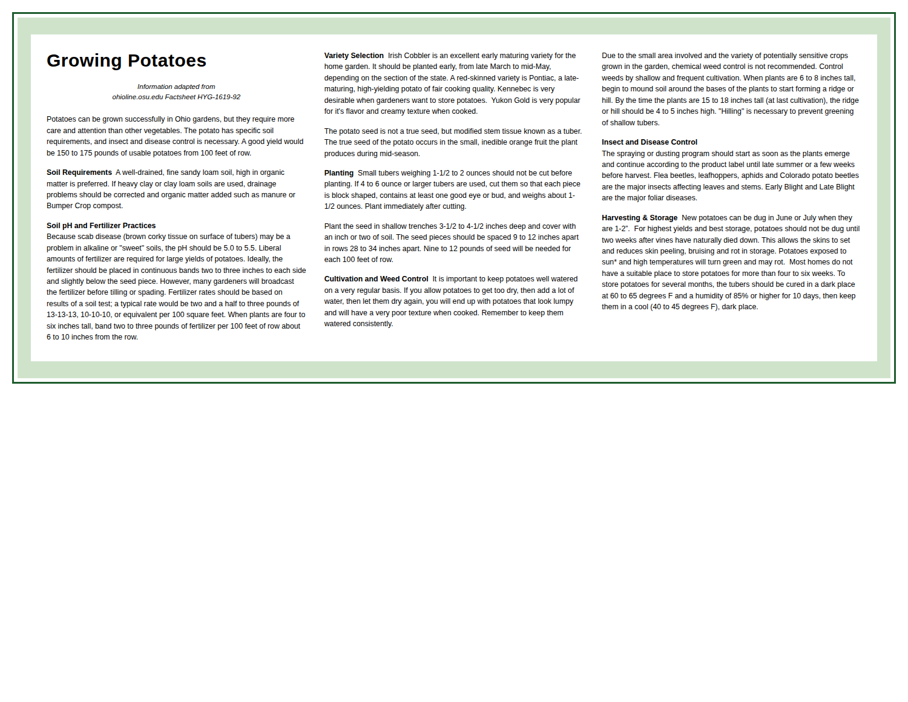Growing Potatoes
Information adapted from
ohioline.osu.edu Factsheet HYG-1619-92
Potatoes can be grown successfully in Ohio gardens, but they require more care and attention than other vegetables. The potato has specific soil requirements, and insect and disease control is necessary. A good yield would be 150 to 175 pounds of usable potatoes from 100 feet of row.
Soil Requirements A well-drained, fine sandy loam soil, high in organic matter is preferred. If heavy clay or clay loam soils are used, drainage problems should be corrected and organic matter added such as manure or Bumper Crop compost.
Soil pH and Fertilizer Practices Because scab disease (brown corky tissue on surface of tubers) may be a problem in alkaline or "sweet" soils, the pH should be 5.0 to 5.5. Liberal amounts of fertilizer are required for large yields of potatoes. Ideally, the fertilizer should be placed in continuous bands two to three inches to each side and slightly below the seed piece. However, many gardeners will broadcast the fertilizer before tilling or spading. Fertilizer rates should be based on results of a soil test; a typical rate would be two and a half to three pounds of 13-13-13, 10-10-10, or equivalent per 100 square feet. When plants are four to six inches tall, band two to three pounds of fertilizer per 100 feet of row about 6 to 10 inches from the row.
Variety Selection Irish Cobbler is an excellent early maturing variety for the home garden. It should be planted early, from late March to mid-May, depending on the section of the state. A red-skinned variety is Pontiac, a late-maturing, high-yielding potato of fair cooking quality. Kennebec is very desirable when gardeners want to store potatoes. Yukon Gold is very popular for it's flavor and creamy texture when cooked.
The potato seed is not a true seed, but modified stem tissue known as a tuber. The true seed of the potato occurs in the small, inedible orange fruit the plant produces during mid-season.
Planting Small tubers weighing 1-1/2 to 2 ounces should not be cut before planting. If 4 to 6 ounce or larger tubers are used, cut them so that each piece is block shaped, contains at least one good eye or bud, and weighs about 1-1/2 ounces. Plant immediately after cutting.
Plant the seed in shallow trenches 3-1/2 to 4-1/2 inches deep and cover with an inch or two of soil. The seed pieces should be spaced 9 to 12 inches apart in rows 28 to 34 inches apart. Nine to 12 pounds of seed will be needed for each 100 feet of row.
Cultivation and Weed Control It is important to keep potatoes well watered on a very regular basis. If you allow potatoes to get too dry, then add a lot of water, then let them dry again, you will end up with potatoes that look lumpy and will have a very poor texture when cooked. Remember to keep them watered consistently.
Due to the small area involved and the variety of potentially sensitive crops grown in the garden, chemical weed control is not recommended. Control weeds by shallow and frequent cultivation. When plants are 6 to 8 inches tall, begin to mound soil around the bases of the plants to start forming a ridge or hill. By the time the plants are 15 to 18 inches tall (at last cultivation), the ridge or hill should be 4 to 5 inches high. "Hilling" is necessary to prevent greening of shallow tubers.
Insect and Disease Control The spraying or dusting program should start as soon as the plants emerge and continue according to the product label until late summer or a few weeks before harvest. Flea beetles, leafhoppers, aphids and Colorado potato beetles are the major insects affecting leaves and stems. Early Blight and Late Blight are the major foliar diseases.
Harvesting & Storage New potatoes can be dug in June or July when they are 1-2”. For highest yields and best storage, potatoes should not be dug until two weeks after vines have naturally died down. This allows the skins to set and reduces skin peeling, bruising and rot in storage. Potatoes exposed to sun* and high temperatures will turn green and may rot. Most homes do not have a suitable place to store potatoes for more than four to six weeks. To store potatoes for several months, the tubers should be cured in a dark place at 60 to 65 degrees F and a humidity of 85% or higher for 10 days, then keep them in a cool (40 to 45 degrees F), dark place.